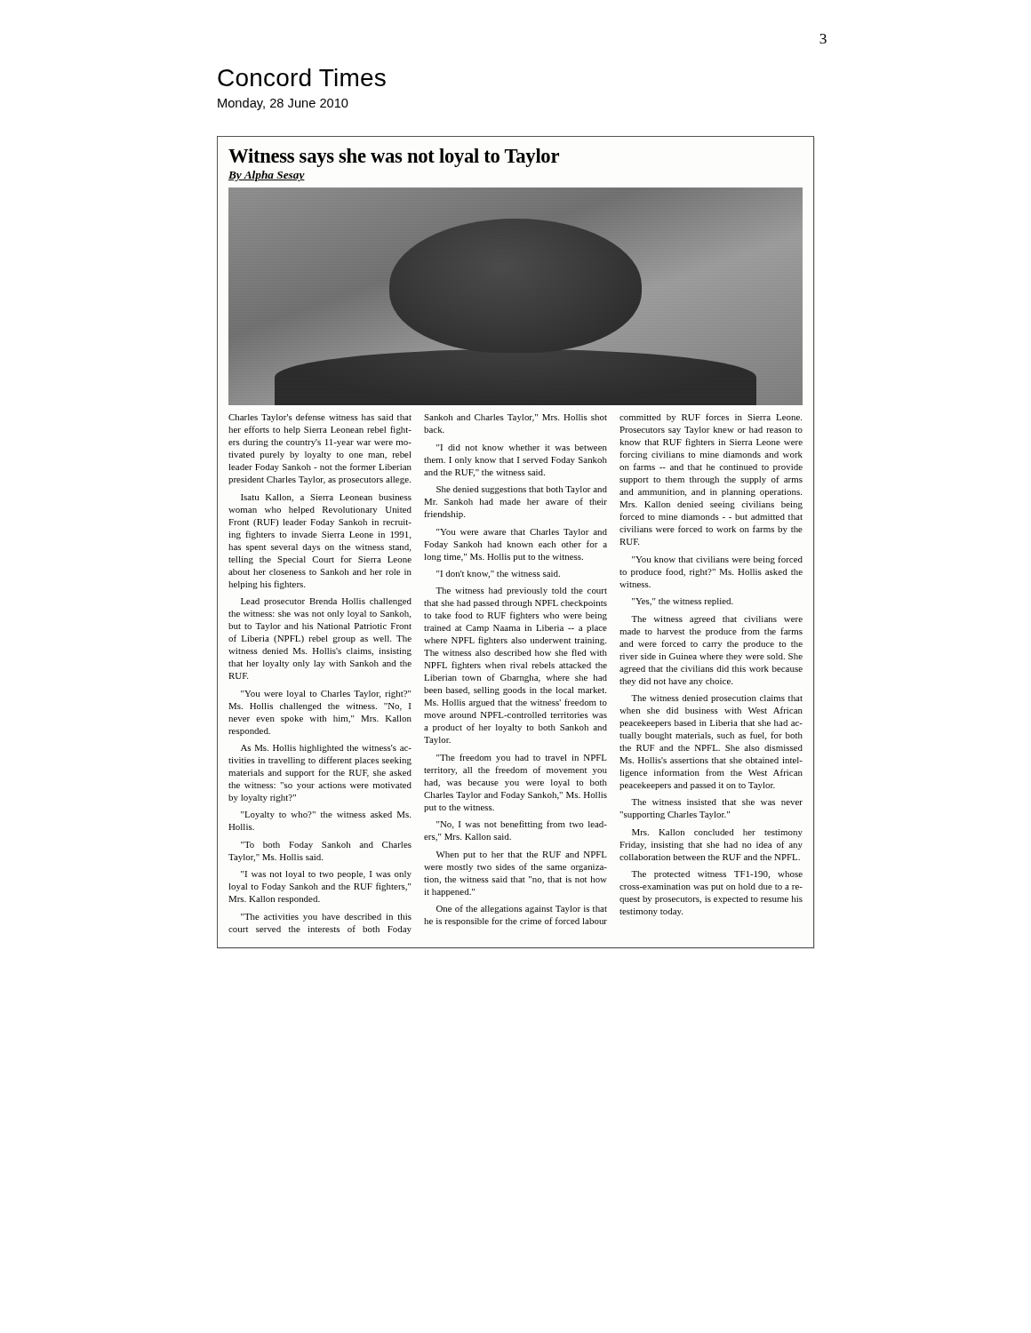3
Concord Times
Monday, 28 June 2010
Witness says she was not loyal to Taylor
By Alpha Sesay
Charles Taylor's defense witness has said that her efforts to help Sierra Leonean rebel fighters during the country's 11-year war were motivated purely by loyalty to one man, rebel leader Foday Sankoh - not the former Liberian president Charles Taylor, as prosecutors allege.
Isatu Kallon, a Sierra Leonean business woman who helped Revolutionary United Front (RUF) leader Foday Sankoh in recruiting fighters to invade Sierra Leone in 1991, has spent several days on the witness stand, telling the Special Court for Sierra Leone about her closeness to Sankoh and her role in helping his fighters.
Lead prosecutor Brenda Hollis challenged the witness: she was not only loyal to Sankoh, but to Taylor and his National Patriotic Front of Liberia (NPFL) rebel group as well. The witness denied Ms. Hollis's claims, insisting that her loyalty only lay with Sankoh and the RUF.
"You were loyal to Charles Taylor, right?" Ms. Hollis challenged the witness. "No, I never even spoke with him," Mrs. Kallon responded.
As Ms. Hollis highlighted the witness's activities in travelling to different places seeking materials and support for the RUF, she asked the witness: "so your actions were motivated by loyalty right?"
"Loyalty to who?" the witness asked Ms. Hollis.
"To both Foday Sankoh and Charles Taylor," Ms. Hollis said.
"I was not loyal to two people, I was only loyal to Foday Sankoh and the RUF fighters," Mrs. Kallon responded.
"The activities you have described in this court served the interests of both Foday Sankoh and Charles Taylor," Mrs. Hollis shot back.
"I did not know whether it was between them. I only know that I served Foday Sankoh and the RUF," the witness said.
She denied suggestions that both Taylor and Mr. Sankoh had made her aware of their friendship.
"You were aware that Charles Taylor and Foday Sankoh had known each other for a long time," Ms. Hollis put to the witness.
"I don't know," the witness said.
The witness had previously told the court that she had passed through NPFL checkpoints to take food to RUF fighters who were being trained at Camp Naama in Liberia -- a place where NPFL fighters also underwent training. The witness also described how she fled with NPFL fighters when rival rebels attacked the Liberian town of Gbarngha, where she had been based, selling goods in the local market. Ms. Hollis argued that the witness' freedom to move around NPFL-controlled territories was a product of her loyalty to both Sankoh and Taylor.
"The freedom you had to travel in NPFL territory, all the freedom of movement you had, was because you were loyal to both Charles Taylor and Foday Sankoh," Ms. Hollis put to the witness.
"No, I was not benefitting from two leaders," Mrs. Kallon said.
When put to her that the RUF and NPFL were mostly two sides of the same organization, the witness said that "no, that is not how it happened."
One of the allegations against Taylor is that he is responsible for the crime of forced labour committed by RUF forces in Sierra Leone. Prosecutors say Taylor knew or had reason to know that RUF fighters in Sierra Leone were forcing civilians to mine diamonds and work on farms -- and that he continued to provide support to them through the supply of arms and ammunition, and in planning operations. Mrs. Kallon denied seeing civilians being forced to mine diamonds - - but admitted that civilians were forced to work on farms by the RUF.
"You know that civilians were being forced to produce food, right?" Ms. Hollis asked the witness.
"Yes," the witness replied.
The witness agreed that civilians were made to harvest the produce from the farms and were forced to carry the produce to the river side in Guinea where they were sold. She agreed that the civilians did this work because they did not have any choice.
The witness denied prosecution claims that when she did business with West African peacekeepers based in Liberia that she had actually bought materials, such as fuel, for both the RUF and the NPFL. She also dismissed Ms. Hollis's assertions that she obtained intelligence information from the West African peacekeepers and passed it on to Taylor.
The witness insisted that she was never "supporting Charles Taylor."
Mrs. Kallon concluded her testimony Friday, insisting that she had no idea of any collaboration between the RUF and the NPFL.
The protected witness TF1-190, whose cross-examination was put on hold due to a request by prosecutors, is expected to resume his testimony today.